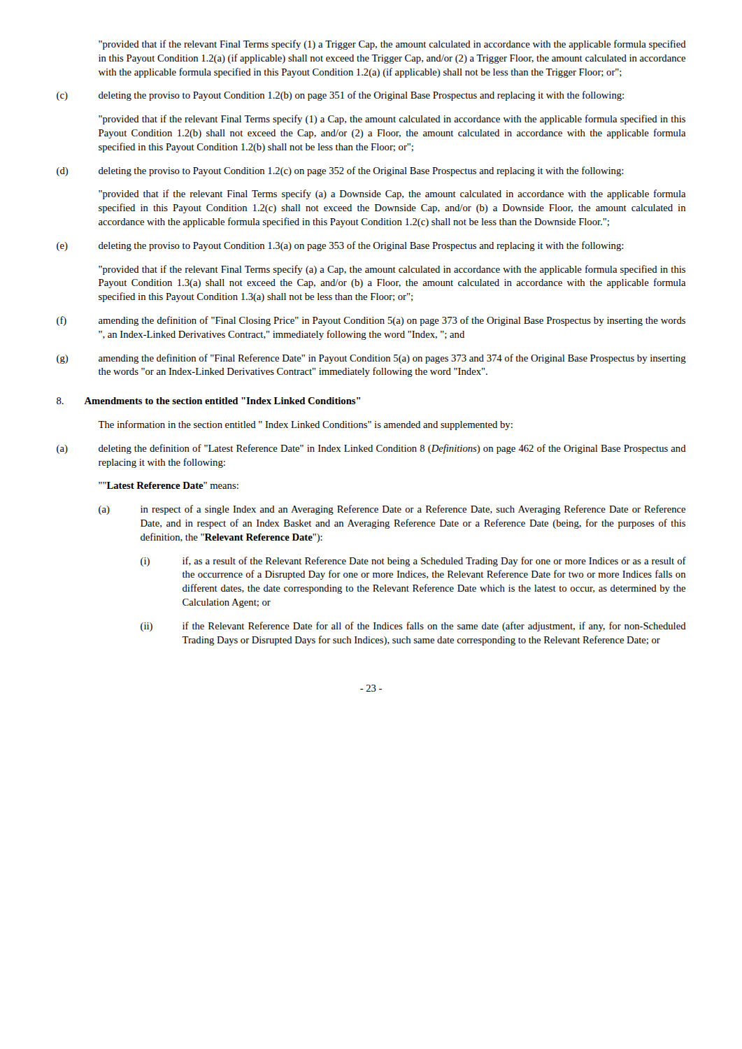"provided that if the relevant Final Terms specify (1) a Trigger Cap, the amount calculated in accordance with the applicable formula specified in this Payout Condition 1.2(a) (if applicable) shall not exceed the Trigger Cap, and/or (2) a Trigger Floor, the amount calculated in accordance with the applicable formula specified in this Payout Condition 1.2(a) (if applicable) shall not be less than the Trigger Floor; or";
(c)
deleting the proviso to Payout Condition 1.2(b) on page 351 of the Original Base Prospectus and replacing it with the following:
"provided that if the relevant Final Terms specify (1) a Cap, the amount calculated in accordance with the applicable formula specified in this Payout Condition 1.2(b) shall not exceed the Cap, and/or (2) a Floor, the amount calculated in accordance with the applicable formula specified in this Payout Condition 1.2(b) shall not be less than the Floor; or";
(d)
deleting the proviso to Payout Condition 1.2(c) on page 352 of the Original Base Prospectus and replacing it with the following:
"provided that if the relevant Final Terms specify (a) a Downside Cap, the amount calculated in accordance with the applicable formula specified in this Payout Condition 1.2(c) shall not exceed the Downside Cap, and/or (b) a Downside Floor, the amount calculated in accordance with the applicable formula specified in this Payout Condition 1.2(c) shall not be less than the Downside Floor.";
(e)
deleting the proviso to Payout Condition 1.3(a) on page 353 of the Original Base Prospectus and replacing it with the following:
"provided that if the relevant Final Terms specify (a) a Cap, the amount calculated in accordance with the applicable formula specified in this Payout Condition 1.3(a) shall not exceed the Cap, and/or (b) a Floor, the amount calculated in accordance with the applicable formula specified in this Payout Condition 1.3(a) shall not be less than the Floor; or";
(f)
amending the definition of "Final Closing Price" in Payout Condition 5(a) on page 373 of the Original Base Prospectus by inserting the words ", an Index-Linked Derivatives Contract," immediately following the word "Index, "; and
(g)
amending the definition of "Final Reference Date" in Payout Condition 5(a) on pages 373 and 374 of the Original Base Prospectus by inserting the words "or an Index-Linked Derivatives Contract" immediately following the word "Index".
8.
Amendments to the section entitled "Index Linked Conditions"
The information in the section entitled " Index Linked Conditions" is amended and supplemented by:
(a)
deleting the definition of "Latest Reference Date" in Index Linked Condition 8 (Definitions) on page 462 of the Original Base Prospectus and replacing it with the following:
""Latest Reference Date" means:
(a)
in respect of a single Index and an Averaging Reference Date or a Reference Date, such Averaging Reference Date or Reference Date, and in respect of an Index Basket and an Averaging Reference Date or a Reference Date (being, for the purposes of this definition, the "Relevant Reference Date"):
(i)
if, as a result of the Relevant Reference Date not being a Scheduled Trading Day for one or more Indices or as a result of the occurrence of a Disrupted Day for one or more Indices, the Relevant Reference Date for two or more Indices falls on different dates, the date corresponding to the Relevant Reference Date which is the latest to occur, as determined by the Calculation Agent; or
(ii)
if the Relevant Reference Date for all of the Indices falls on the same date (after adjustment, if any, for non-Scheduled Trading Days or Disrupted Days for such Indices), such same date corresponding to the Relevant Reference Date; or
- 23 -